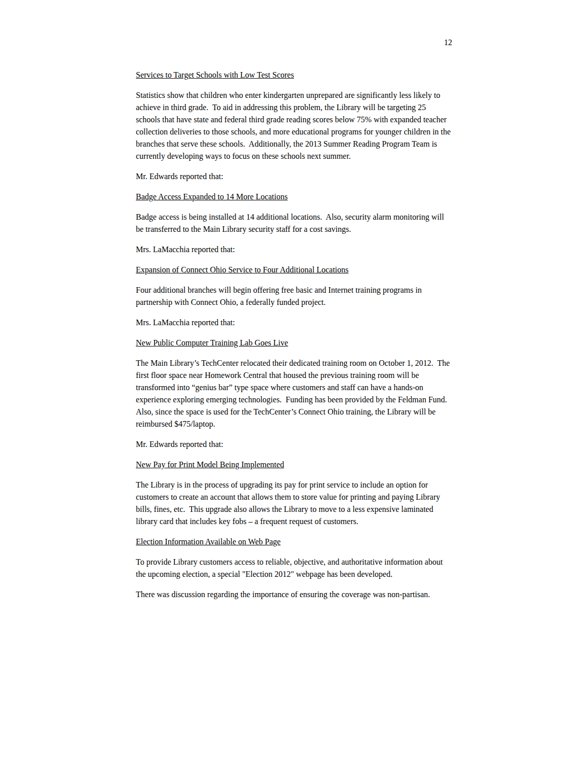12
Services to Target Schools with Low Test Scores
Statistics show that children who enter kindergarten unprepared are significantly less likely to achieve in third grade. To aid in addressing this problem, the Library will be targeting 25 schools that have state and federal third grade reading scores below 75% with expanded teacher collection deliveries to those schools, and more educational programs for younger children in the branches that serve these schools. Additionally, the 2013 Summer Reading Program Team is currently developing ways to focus on these schools next summer.
Mr. Edwards reported that:
Badge Access Expanded to 14 More Locations
Badge access is being installed at 14 additional locations. Also, security alarm monitoring will be transferred to the Main Library security staff for a cost savings.
Mrs. LaMacchia reported that:
Expansion of Connect Ohio Service to Four Additional Locations
Four additional branches will begin offering free basic and Internet training programs in partnership with Connect Ohio, a federally funded project.
Mrs. LaMacchia reported that:
New Public Computer Training Lab Goes Live
The Main Library’s TechCenter relocated their dedicated training room on October 1, 2012. The first floor space near Homework Central that housed the previous training room will be transformed into “genius bar” type space where customers and staff can have a hands-on experience exploring emerging technologies. Funding has been provided by the Feldman Fund. Also, since the space is used for the TechCenter’s Connect Ohio training, the Library will be reimbursed $475/laptop.
Mr. Edwards reported that:
New Pay for Print Model Being Implemented
The Library is in the process of upgrading its pay for print service to include an option for customers to create an account that allows them to store value for printing and paying Library bills, fines, etc. This upgrade also allows the Library to move to a less expensive laminated library card that includes key fobs – a frequent request of customers.
Election Information Available on Web Page
To provide Library customers access to reliable, objective, and authoritative information about the upcoming election, a special "Election 2012" webpage has been developed.
There was discussion regarding the importance of ensuring the coverage was non-partisan.